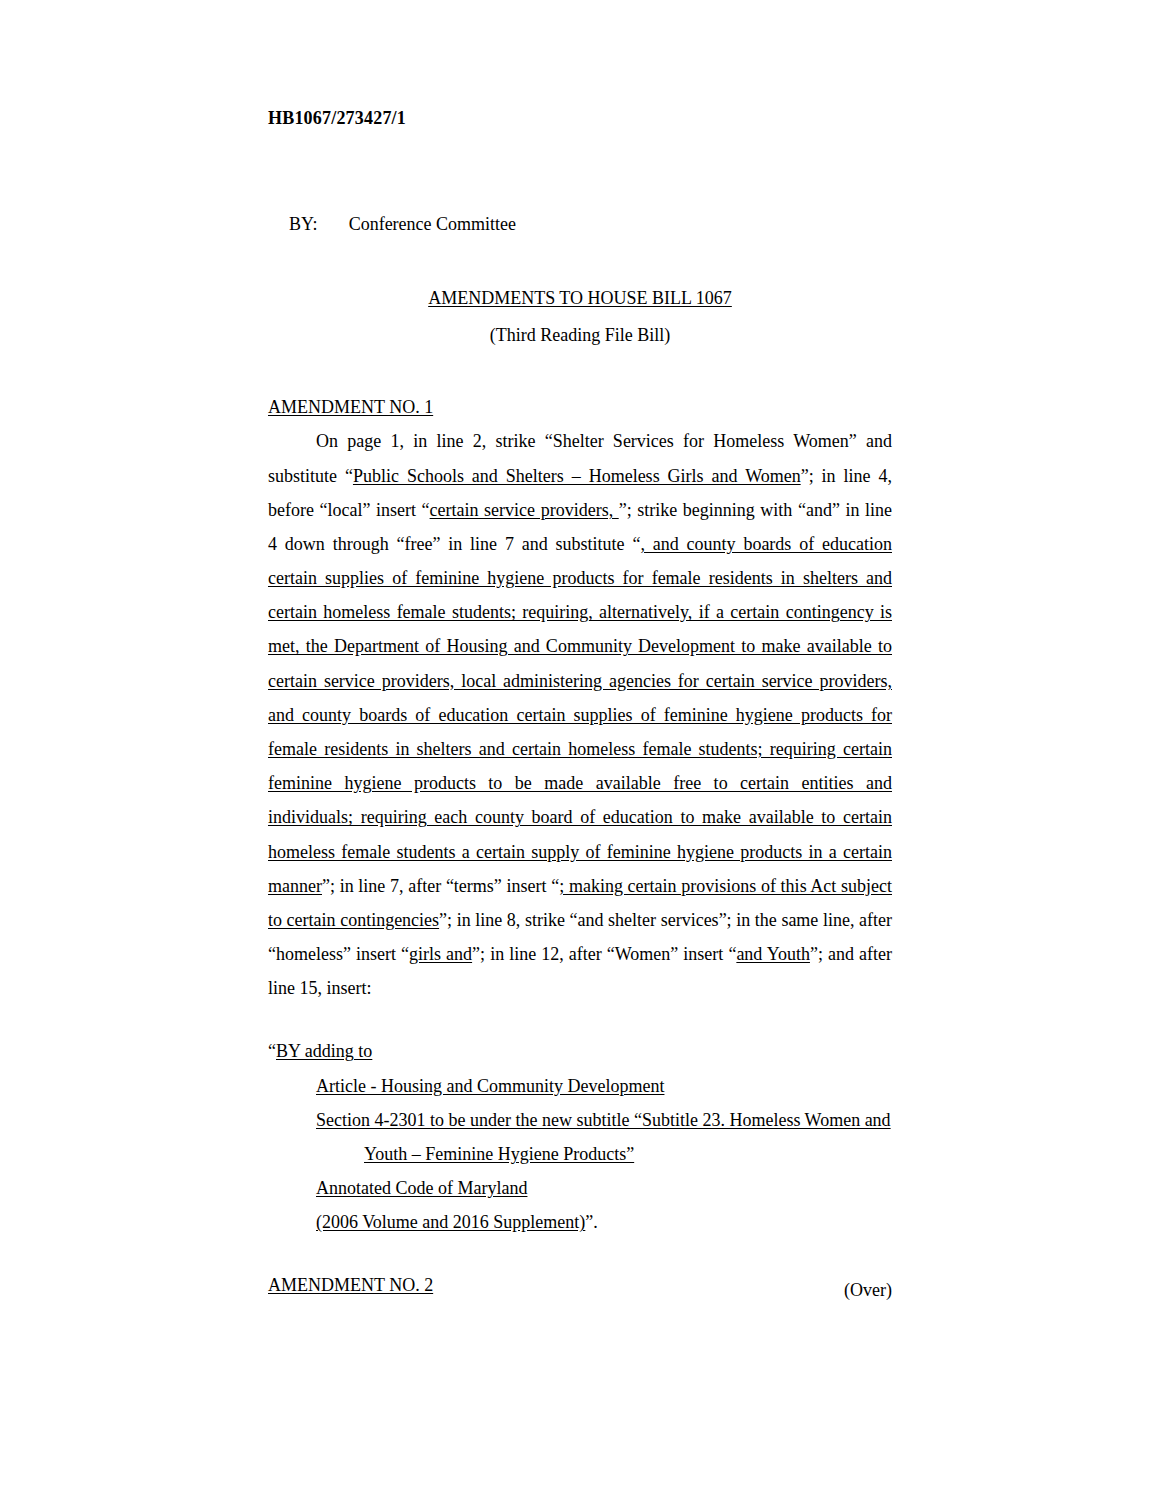HB1067/273427/1
BY: Conference Committee
AMENDMENTS TO HOUSE BILL 1067 (Third Reading File Bill)
AMENDMENT NO. 1
On page 1, in line 2, strike “Shelter Services for Homeless Women” and substitute “Public Schools and Shelters – Homeless Girls and Women”; in line 4, before “local” insert “certain service providers, ”; strike beginning with “and” in line 4 down through “free” in line 7 and substitute “, and county boards of education certain supplies of feminine hygiene products for female residents in shelters and certain homeless female students; requiring, alternatively, if a certain contingency is met, the Department of Housing and Community Development to make available to certain service providers, local administering agencies for certain service providers, and county boards of education certain supplies of feminine hygiene products for female residents in shelters and certain homeless female students; requiring certain feminine hygiene products to be made available free to certain entities and individuals; requiring each county board of education to make available to certain homeless female students a certain supply of feminine hygiene products in a certain manner”; in line 7, after “terms” insert “; making certain provisions of this Act subject to certain contingencies”; in line 8, strike “and shelter services”; in the same line, after “homeless” insert “girls and”; in line 12, after “Women” insert “and Youth”; and after line 15, insert:
“BY adding to
Article - Housing and Community Development
Section 4-2301 to be under the new subtitle “Subtitle 23. Homeless Women and
Youth – Feminine Hygiene Products”
Annotated Code of Maryland
(2006 Volume and 2016 Supplement)”.
AMENDMENT NO. 2
(Over)